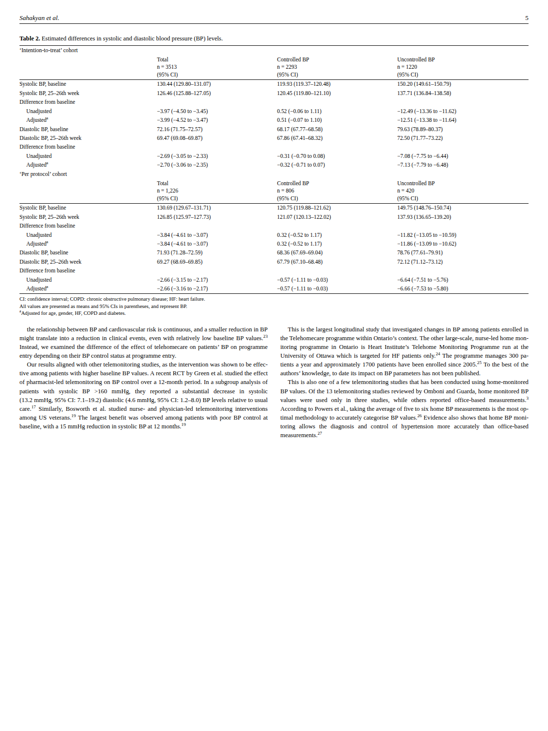Sahakyan et al. 5
Table 2. Estimated differences in systolic and diastolic blood pressure (BP) levels.
| ‘Intention-to-treat’ cohort |
| | Total n = 3513 (95% CI) | Controlled BP n = 2293 (95% CI) | Uncontrolled BP n = 1220 (95% CI) |
| Systolic BP, baseline | 130.44 (129.80–131.07) | 119.93 (119.37–120.48) | 150.20 (149.61–150.79) |
| Systolic BP, 25–26th week | 126.46 (125.88–127.05) | 120.45 (119.80–121.10) | 137.71 (136.84–138.58) |
| Difference from baseline | | | |
| Unadjusted | −3.97 (−4.50 to −3.45) | 0.52 (−0.06 to 1.11) | −12.49 (−13.36 to −11.62) |
| Adjusted a | −3.99 (−4.52 to −3.47) | 0.51 (−0.07 to 1.10) | −12.51 (−13.38 to −11.64) |
| Diastolic BP, baseline | 72.16 (71.75–72.57) | 68.17 (67.77–68.58) | 79.63 (78.89–80.37) |
| Diastolic BP, 25–26th week | 69.47 (69.08–69.87) | 67.86 (67.41–68.32) | 72.50 (71.77–73.22) |
| Difference from baseline | | | |
| Unadjusted | −2.69 (−3.05 to −2.33) | −0.31 (−0.70 to 0.08) | −7.08 (−7.75 to −6.44) |
| Adjusted a | −2.70 (−3.06 to −2.35) | −0.32 (−0.71 to 0.07) | −7.13 (−7.79 to −6.48) |
| ‘Per protocol’ cohort |
| | Total n = 1,226 (95% CI) | Controlled BP n = 806 (95% CI) | Uncontrolled BP n = 420 (95% CI) |
| Systolic BP, baseline | 130.69 (129.67–131.71) | 120.75 (119.88–121.62) | 149.75 (148.76–150.74) |
| Systolic BP, 25–26th week | 126.85 (125.97–127.73) | 121.07 (120.13–122.02) | 137.93 (136.65–139.20) |
| Difference from baseline | | | |
| Unadjusted | −3.84 (−4.61 to −3.07) | 0.32 (−0.52 to 1.17) | −11.82 (−13.05 to −10.59) |
| Adjusted a | −3.84 (−4.61 to −3.07) | 0.32 (−0.52 to 1.17) | −11.86 (−13.09 to −10.62) |
| Diastolic BP, baseline | 71.93 (71.28–72.59) | 68.36 (67.69–69.04) | 78.76 (77.61–79.91) |
| Diastolic BP, 25–26th week | 69.27 (68.69–69.85) | 67.79 (67.10–68.48) | 72.12 (71.12–73.12) |
| Difference from baseline | | | |
| Unadjusted | −2.66 (−3.15 to −2.17) | −0.57 (−1.11 to −0.03) | −6.64 (−7.51 to −5.76) |
| Adjusted a | −2.66 (−3.16 to −2.17) | −0.57 (−1.11 to −0.03) | −6.66 (−7.53 to −5.80) |
CI: confidence interval; COPD: chronic obstructive pulmonary disease; HF: heart failure.
All values are presented as means and 95% CIs in parentheses, and represent BP.
aAdjusted for age, gender, HF, COPD and diabetes.
the relationship between BP and cardiovascular risk is continuous, and a smaller reduction in BP might translate into a reduction in clinical events, even with relatively low baseline BP values.23 Instead, we examined the difference of the effect of telehomecare on patients’ BP on programme entry depending on their BP control status at programme entry.
Our results aligned with other telemonitoring studies, as the intervention was shown to be effective among patients with higher baseline BP values. A recent RCT by Green et al. studied the effect of pharmacist-led telemonitoring on BP control over a 12-month period. In a subgroup analysis of patients with systolic BP >160 mmHg, they reported a substantial decrease in systolic (13.2 mmHg, 95% CI: 7.1–19.2) diastolic (4.6 mmHg, 95% CI: 1.2–8.0) BP levels relative to usual care.17 Similarly, Bosworth et al. studied nurse- and physician-led telemonitoring interventions among US veterans.19 The largest benefit was observed among patients with poor BP control at baseline, with a 15 mmHg reduction in systolic BP at 12 months.19
This is the largest longitudinal study that investigated changes in BP among patients enrolled in the Telehomecare programme within Ontario’s context. The other large-scale, nurse-led home monitoring programme in Ontario is Heart Institute’s Telehome Monitoring Programme run at the University of Ottawa which is targeted for HF patients only.24 The programme manages 300 patients a year and approximately 1700 patients have been enrolled since 2005.25 To the best of the authors’ knowledge, to date its impact on BP parameters has not been published.
This is also one of a few telemonitoring studies that has been conducted using home-monitored BP values. Of the 13 telemonitoring studies reviewed by Omboni and Guarda, home monitored BP values were used only in three studies, while others reported office-based measurements.3 According to Powers et al., taking the average of five to six home BP measurements is the most optimal methodology to accurately categorise BP values.26 Evidence also shows that home BP monitoring allows the diagnosis and control of hypertension more accurately than office-based measurements.27